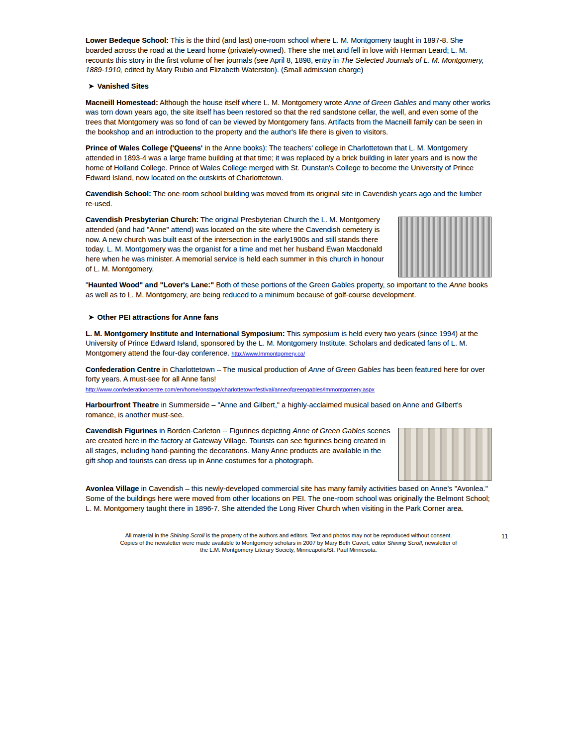Lower Bedeque School: This is the third (and last) one-room school where L. M. Montgomery taught in 1897-8. She boarded across the road at the Leard home (privately-owned). There she met and fell in love with Herman Leard; L. M. recounts this story in the first volume of her journals (see April 8, 1898, entry in The Selected Journals of L. M. Montgomery, 1889-1910, edited by Mary Rubio and Elizabeth Waterston). (Small admission charge)
Vanished Sites
Macneill Homestead: Although the house itself where L. M. Montgomery wrote Anne of Green Gables and many other works was torn down years ago, the site itself has been restored so that the red sandstone cellar, the well, and even some of the trees that Montgomery was so fond of can be viewed by Montgomery fans. Artifacts from the Macneill family can be seen in the bookshop and an introduction to the property and the author's life there is given to visitors.
Prince of Wales College ('Queens' in the Anne books): The teachers' college in Charlottetown that L. M. Montgomery attended in 1893-4 was a large frame building at that time; it was replaced by a brick building in later years and is now the home of Holland College. Prince of Wales College merged with St. Dunstan's College to become the University of Prince Edward Island, now located on the outskirts of Charlottetown.
Cavendish School: The one-room school building was moved from its original site in Cavendish years ago and the lumber re-used.
Cavendish Presbyterian Church: The original Presbyterian Church the L. M. Montgomery attended (and had "Anne" attend) was located on the site where the Cavendish cemetery is now. A new church was built east of the intersection in the early1900s and still stands there today. L. M. Montgomery was the organist for a time and met her husband Ewan Macdonald here when he was minister. A memorial service is held each summer in this church in honour of L. M. Montgomery.
"Haunted Wood" and "Lover's Lane:" Both of these portions of the Green Gables property, so important to the Anne books as well as to L. M. Montgomery, are being reduced to a minimum because of golf-course development.
Other PEI attractions for Anne fans
L. M. Montgomery Institute and International Symposium: This symposium is held every two years (since 1994) at the University of Prince Edward Island, sponsored by the L. M. Montgomery Institute. Scholars and dedicated fans of L. M. Montgomery attend the four-day conference. http://www.lmmontgomery.ca/
Confederation Centre in Charlottetown – The musical production of Anne of Green Gables has been featured here for over forty years. A must-see for all Anne fans!
http://www.confederationcentre.com/en/home/onstage/charlottetownfestival/anneofgreengables/lmmontgomery.aspx
Harbourfront Theatre in Summerside – "Anne and Gilbert," a highly-acclaimed musical based on Anne and Gilbert's romance, is another must-see.
Cavendish Figurines in Borden-Carleton -- Figurines depicting Anne of Green Gables scenes are created here in the factory at Gateway Village. Tourists can see figurines being created in all stages, including hand-painting the decorations. Many Anne products are available in the gift shop and tourists can dress up in Anne costumes for a photograph.
Avonlea Village in Cavendish – this newly-developed commercial site has many family activities based on Anne's "Avonlea." Some of the buildings here were moved from other locations on PEI. The one-room school was originally the Belmont School; L. M. Montgomery taught there in 1896-7. She attended the Long River Church when visiting in the Park Corner area.
11 All material in the Shining Scroll is the property of the authors and editors. Text and photos may not be reproduced without consent.
Copies of the newsletter were made available to Montgomery scholars in 2007 by Mary Beth Cavert, editor Shining Scroll, newsletter of
the L.M. Montgomery Literary Society, Minneapolis/St. Paul Minnesota.